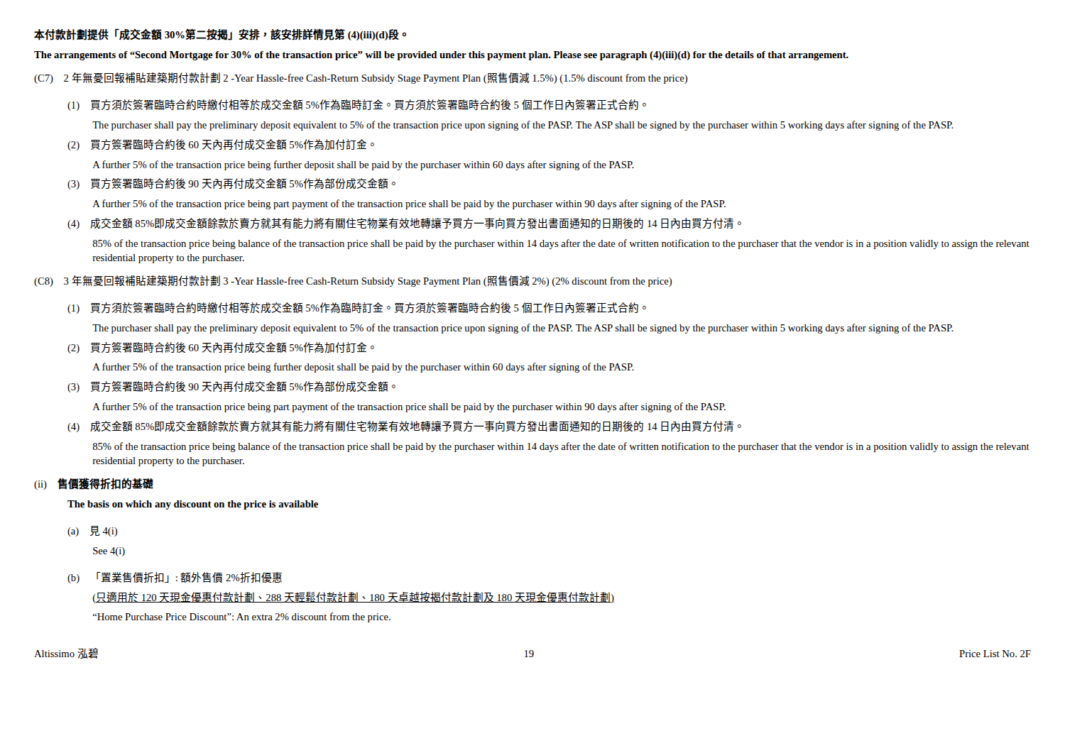本付款計劃提供「成交金額 30%第二按揭」安排，該安排詳情見第 (4)(iii)(d)段。
The arrangements of “Second Mortgage for 30% of the transaction price” will be provided under this payment plan. Please see paragraph (4)(iii)(d) for the details of that arrangement.
(C7) 2 年無憂回報補貼建築期付款計劃 2 -Year Hassle-free Cash-Return Subsidy Stage Payment Plan (照售價減 1.5%) (1.5% discount from the price)
(1) 買方須於簽署臨時合約時繳付相等於成交金額 5%作為臨時訂金。買方須於簽署臨時合約後 5 個工作日內簽署正式合約。
The purchaser shall pay the preliminary deposit equivalent to 5% of the transaction price upon signing of the PASP. The ASP shall be signed by the purchaser within 5 working days after signing of the PASP.
(2) 買方簽署臨時合約後 60 天內再付成交金額 5%作為加付訂金。
A further 5% of the transaction price being further deposit shall be paid by the purchaser within 60 days after signing of the PASP.
(3) 買方簽署臨時合約後 90 天內再付成交金額 5%作為部份成交金額。
A further 5% of the transaction price being part payment of the transaction price shall be paid by the purchaser within 90 days after signing of the PASP.
(4) 成交金額 85%即成交金額餘款於賣方就其有能力將有關住宅物業有效地轉讓予買方一事向買方發出書面通知的日期後的 14 日內由買方付清。
85% of the transaction price being balance of the transaction price shall be paid by the purchaser within 14 days after the date of written notification to the purchaser that the vendor is in a position validly to assign the relevant residential property to the purchaser.
(C8) 3 年無憂回報補貼建築期付款計劃 3 -Year Hassle-free Cash-Return Subsidy Stage Payment Plan (照售價減 2%) (2% discount from the price)
(1) 買方須於簽署臨時合約時繳付相等於成交金額 5%作為臨時訂金。買方須於簽署臨時合約後 5 個工作日內簽署正式合約。
The purchaser shall pay the preliminary deposit equivalent to 5% of the transaction price upon signing of the PASP. The ASP shall be signed by the purchaser within 5 working days after signing of the PASP.
(2) 買方簽署臨時合約後 60 天內再付成交金額 5%作為加付訂金。
A further 5% of the transaction price being further deposit shall be paid by the purchaser within 60 days after signing of the PASP.
(3) 買方簽署臨時合約後 90 天內再付成交金額 5%作為部份成交金額。
A further 5% of the transaction price being part payment of the transaction price shall be paid by the purchaser within 90 days after signing of the PASP.
(4) 成交金額 85%即成交金額餘款於賣方就其有能力將有關住宅物業有效地轉讓予買方一事向買方發出書面通知的日期後的 14 日內由買方付清。
85% of the transaction price being balance of the transaction price shall be paid by the purchaser within 14 days after the date of written notification to the purchaser that the vendor is in a position validly to assign the relevant residential property to the purchaser.
(ii) 售價獲得折扣的基礎
The basis on which any discount on the price is available
(a) 見 4(i)
See 4(i)
(b) 「置業售價折扣」: 額外售價 2%折扣優惠
(只適用於 120 天現金優惠付款計劃、288 天輕鬆付款計劃、180 天卓越按揭付款計劃及 180 天現金優惠付款計劃)
“Home Purchase Price Discount”: An extra 2% discount from the price.
Altissimo 泓碧
19
Price List No. 2F